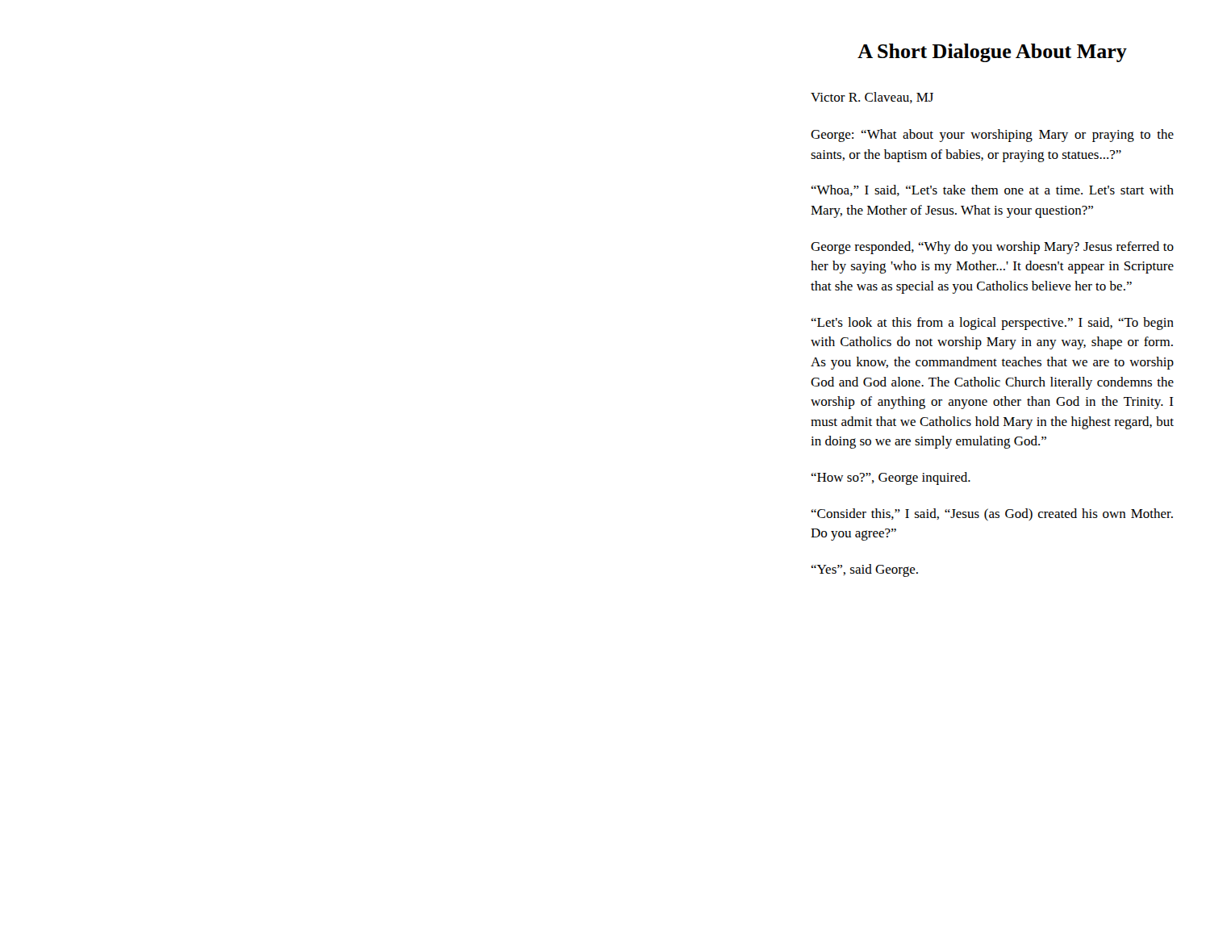A Short Dialogue About Mary
Victor R. Claveau, MJ
George: “What about your worshiping Mary or praying to the saints, or the baptism of babies, or praying to statues...?”
“Whoa,” I said, “Let's take them one at a time. Let's start with Mary, the Mother of Jesus. What is your question?”
George responded, “Why do you worship Mary? Jesus referred to her by saying 'who is my Mother...' It doesn't appear in Scripture that she was as special as you Catholics believe her to be.”
“Let's look at this from a logical perspective.” I said, “To begin with Catholics do not worship Mary in any way, shape or form. As you know, the commandment teaches that we are to worship God and God alone. The Catholic Church literally condemns the worship of anything or anyone other than God in the Trinity. I must admit that we Catholics hold Mary in the highest regard, but in doing so we are simply emulating God.”
“How so?”, George inquired.
“Consider this,” I said, “Jesus (as God) created his own Mother. Do you agree?”
“Yes”, said George.